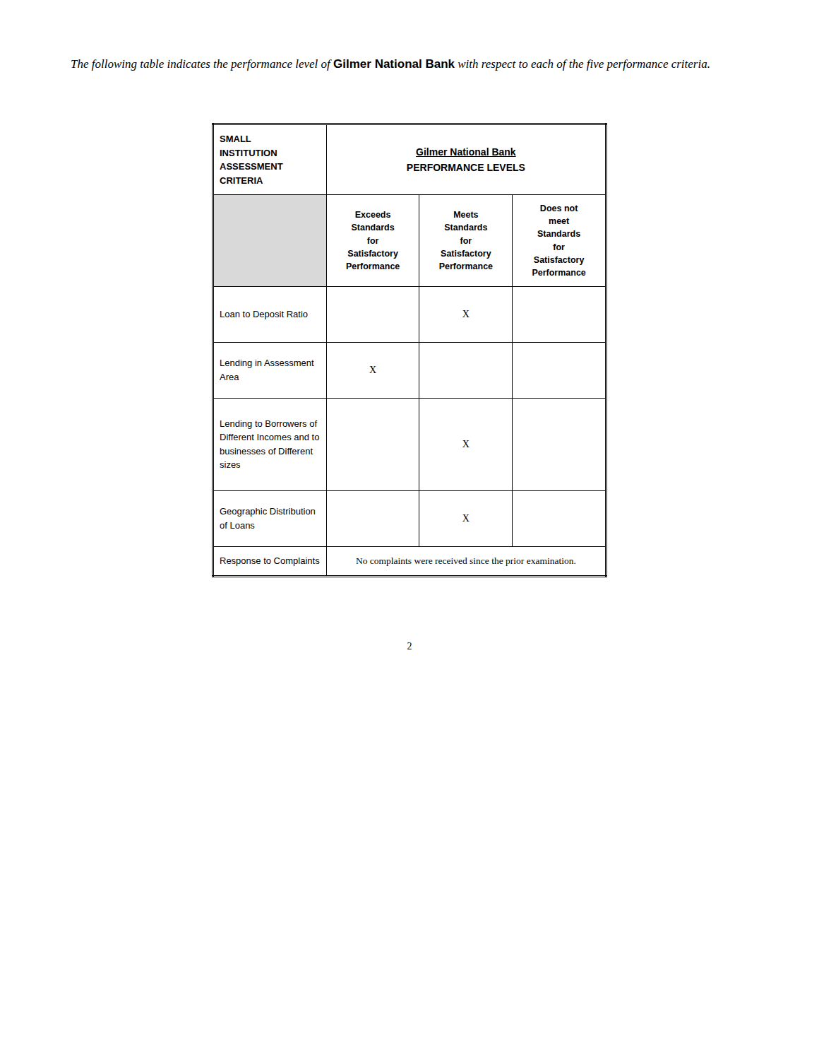The following table indicates the performance level of Gilmer National Bank with respect to each of the five performance criteria.
| SMALL INSTITUTION ASSESSMENT CRITERIA | Gilmer National Bank PERFORMANCE LEVELS |
| | Exceeds Standards for Satisfactory Performance | Meets Standards for Satisfactory Performance | Does not meet Standards for Satisfactory Performance |
| Loan to Deposit Ratio | | X | |
| Lending in Assessment Area | X | | |
| Lending to Borrowers of Different Incomes and to businesses of Different sizes | | X | |
| Geographic Distribution of Loans | | X | |
| Response to Complaints | No complaints were received since the prior examination. |
2